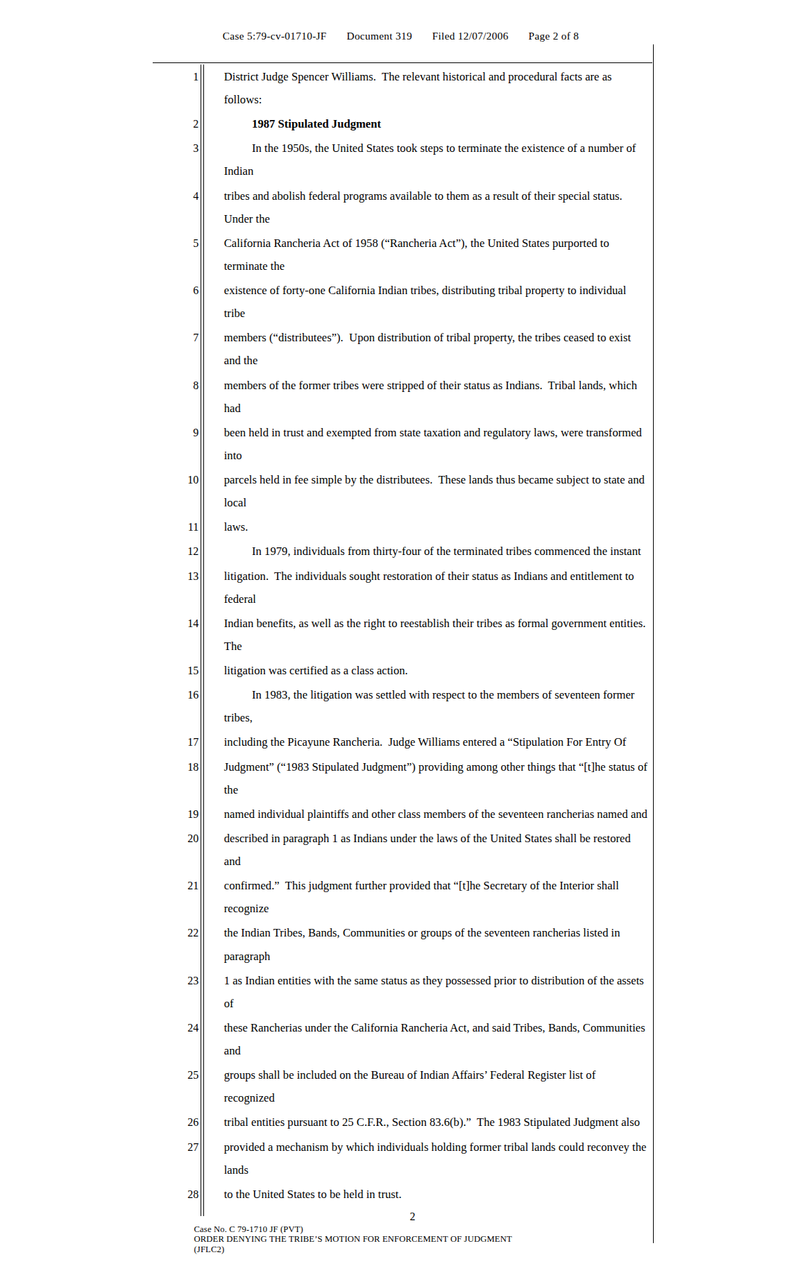Case 5:79-cv-01710-JF Document 319 Filed 12/07/2006 Page 2 of 8
| 1 | District Judge Spencer Williams. The relevant historical and procedural facts are as follows: |
| 2 | 1987 Stipulated Judgment |
| 3 | In the 1950s, the United States took steps to terminate the existence of a number of Indian |
| 4 | tribes and abolish federal programs available to them as a result of their special status. Under the |
| 5 | California Rancheria Act of 1958 (“Rancheria Act”), the United States purported to terminate the |
| 6 | existence of forty-one California Indian tribes, distributing tribal property to individual tribe |
| 7 | members (“distributees”). Upon distribution of tribal property, the tribes ceased to exist and the |
| 8 | members of the former tribes were stripped of their status as Indians. Tribal lands, which had |
| 9 | been held in trust and exempted from state taxation and regulatory laws, were transformed into |
| 10 | parcels held in fee simple by the distributees. These lands thus became subject to state and local |
| 11 | laws. |
| 12 | In 1979, individuals from thirty-four of the terminated tribes commenced the instant |
| 13 | litigation. The individuals sought restoration of their status as Indians and entitlement to federal |
| 14 | Indian benefits, as well as the right to reestablish their tribes as formal government entities. The |
| 15 | litigation was certified as a class action. |
| 16 | In 1983, the litigation was settled with respect to the members of seventeen former tribes, |
| 17 | including the Picayune Rancheria. Judge Williams entered a “Stipulation For Entry Of |
| 18 | Judgment” (“1983 Stipulated Judgment”) providing among other things that “[t]he status of the |
| 19 | named individual plaintiffs and other class members of the seventeen rancherias named and |
| 20 | described in paragraph 1 as Indians under the laws of the United States shall be restored and |
| 21 | confirmed.” This judgment further provided that “[t]he Secretary of the Interior shall recognize |
| 22 | the Indian Tribes, Bands, Communities or groups of the seventeen rancherias listed in paragraph |
| 23 | 1 as Indian entities with the same status as they possessed prior to distribution of the assets of |
| 24 | these Rancherias under the California Rancheria Act, and said Tribes, Bands, Communities and |
| 25 | groups shall be included on the Bureau of Indian Affairs’ Federal Register list of recognized |
| 26 | tribal entities pursuant to 25 C.F.R., Section 83.6(b).” The 1983 Stipulated Judgment also |
| 27 | provided a mechanism by which individuals holding former tribal lands could reconvey the lands |
| 28 | to the United States to be held in trust. |
2
Case No. C 79-1710 JF (PVT)
Order Denying the Tribe’s Motion for Enforcement of Judgment
(JFLC2)